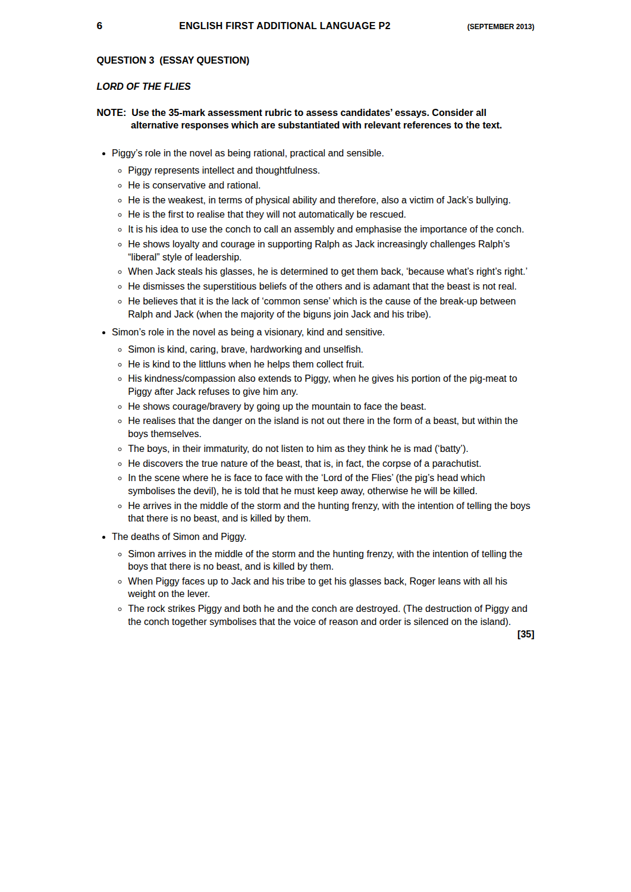6 ENGLISH FIRST ADDITIONAL LANGUAGE P2 (SEPTEMBER 2013)
QUESTION 3 (ESSAY QUESTION)
LORD OF THE FLIES
NOTE: Use the 35-mark assessment rubric to assess candidates’ essays. Consider all alternative responses which are substantiated with relevant references to the text.
Piggy’s role in the novel as being rational, practical and sensible.
Piggy represents intellect and thoughtfulness.
He is conservative and rational.
He is the weakest, in terms of physical ability and therefore, also a victim of Jack’s bullying.
He is the first to realise that they will not automatically be rescued.
It is his idea to use the conch to call an assembly and emphasise the importance of the conch.
He shows loyalty and courage in supporting Ralph as Jack increasingly challenges Ralph’s “liberal” style of leadership.
When Jack steals his glasses, he is determined to get them back, ‘because what’s right’s right.’
He dismisses the superstitious beliefs of the others and is adamant that the beast is not real.
He believes that it is the lack of ‘common sense’ which is the cause of the break-up between Ralph and Jack (when the majority of the biguns join Jack and his tribe).
Simon’s role in the novel as being a visionary, kind and sensitive.
Simon is kind, caring, brave, hardworking and unselfish.
He is kind to the littluns when he helps them collect fruit.
His kindness/compassion also extends to Piggy, when he gives his portion of the pig-meat to Piggy after Jack refuses to give him any.
He shows courage/bravery by going up the mountain to face the beast.
He realises that the danger on the island is not out there in the form of a beast, but within the boys themselves.
The boys, in their immaturity, do not listen to him as they think he is mad (‘batty’).
He discovers the true nature of the beast, that is, in fact, the corpse of a parachutist.
In the scene where he is face to face with the ‘Lord of the Flies’ (the pig’s head which symbolises the devil), he is told that he must keep away, otherwise he will be killed.
He arrives in the middle of the storm and the hunting frenzy, with the intention of telling the boys that there is no beast, and is killed by them.
The deaths of Simon and Piggy.
Simon arrives in the middle of the storm and the hunting frenzy, with the intention of telling the boys that there is no beast, and is killed by them.
When Piggy faces up to Jack and his tribe to get his glasses back, Roger leans with all his weight on the lever.
The rock strikes Piggy and both he and the conch are destroyed. (The destruction of Piggy and the conch together symbolises that the voice of reason and order is silenced on the island). [35]